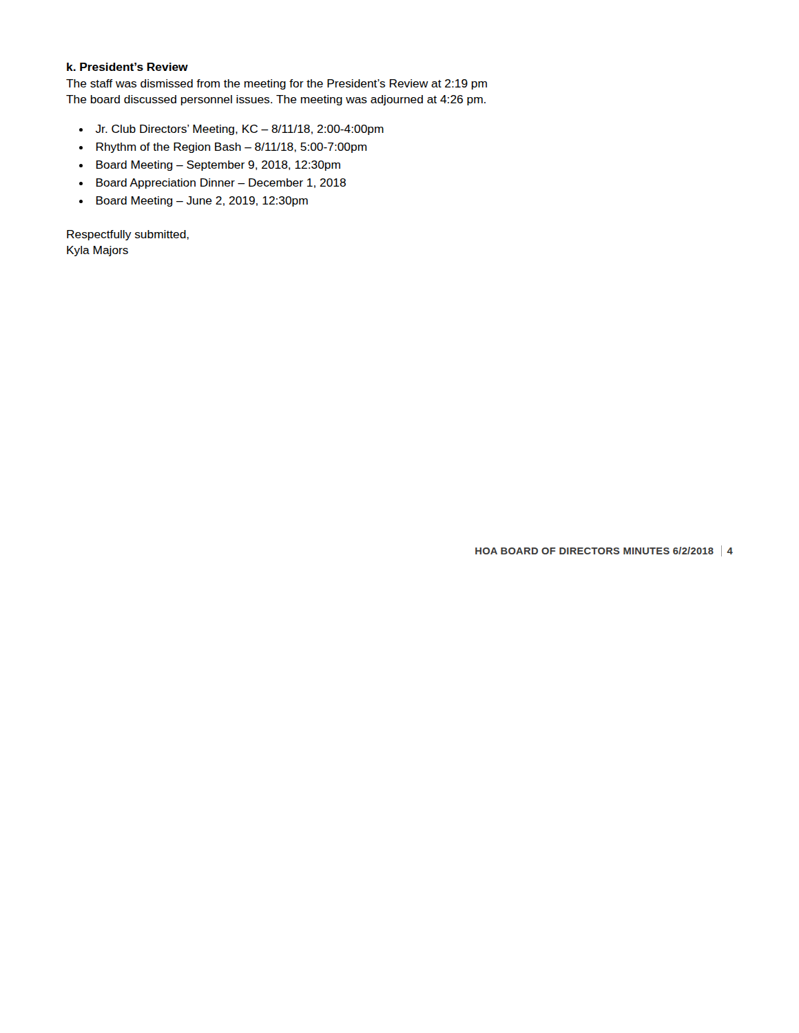k. President’s Review
The staff was dismissed from the meeting for the President’s Review at 2:19 pm
The board discussed personnel issues. The meeting was adjourned at 4:26 pm.
Jr. Club Directors’ Meeting, KC – 8/11/18, 2:00-4:00pm
Rhythm of the Region Bash – 8/11/18, 5:00-7:00pm
Board Meeting – September 9, 2018, 12:30pm
Board Appreciation Dinner – December 1, 2018
Board Meeting – June 2, 2019, 12:30pm
Respectfully submitted,
Kyla Majors
HOA BOARD OF DIRECTORS MINUTES 6/2/2018 4